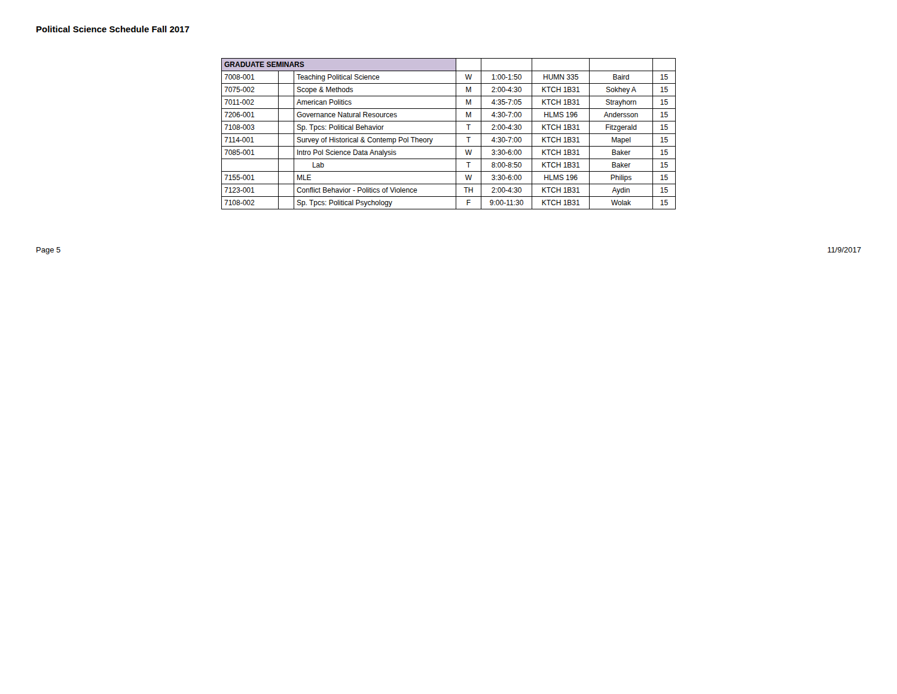Political Science Schedule Fall 2017
| GRADUATE SEMINARS | | | | | |
| 7008-001 | | Teaching Political Science | W | 1:00-1:50 | HUMN 335 | Baird | 15 |
| 7075-002 | | Scope & Methods | M | 2:00-4:30 | KTCH 1B31 | Sokhey A | 15 |
| 7011-002 | | American Politics | M | 4:35-7:05 | KTCH 1B31 | Strayhorn | 15 |
| 7206-001 | | Governance Natural Resources | M | 4:30-7:00 | HLMS 196 | Andersson | 15 |
| 7108-003 | | Sp. Tpcs: Political Behavior | T | 2:00-4:30 | KTCH 1B31 | Fitzgerald | 15 |
| 7114-001 | | Survey of Historical & Contemp Pol Theory | T | 4:30-7:00 | KTCH 1B31 | Mapel | 15 |
| 7085-001 | | Intro Pol Science Data Analysis | W | 3:30-6:00 | KTCH 1B31 | Baker | 15 |
| | | Lab | T | 8:00-8:50 | KTCH 1B31 | Baker | 15 |
| 7155-001 | | MLE | W | 3:30-6:00 | HLMS 196 | Philips | 15 |
| 7123-001 | | Conflict Behavior - Politics of Violence | TH | 2:00-4:30 | KTCH 1B31 | Aydin | 15 |
| 7108-002 | | Sp. Tpcs: Political Psychology | F | 9:00-11:30 | KTCH 1B31 | Wolak | 15 |
Page 5 11/9/2017